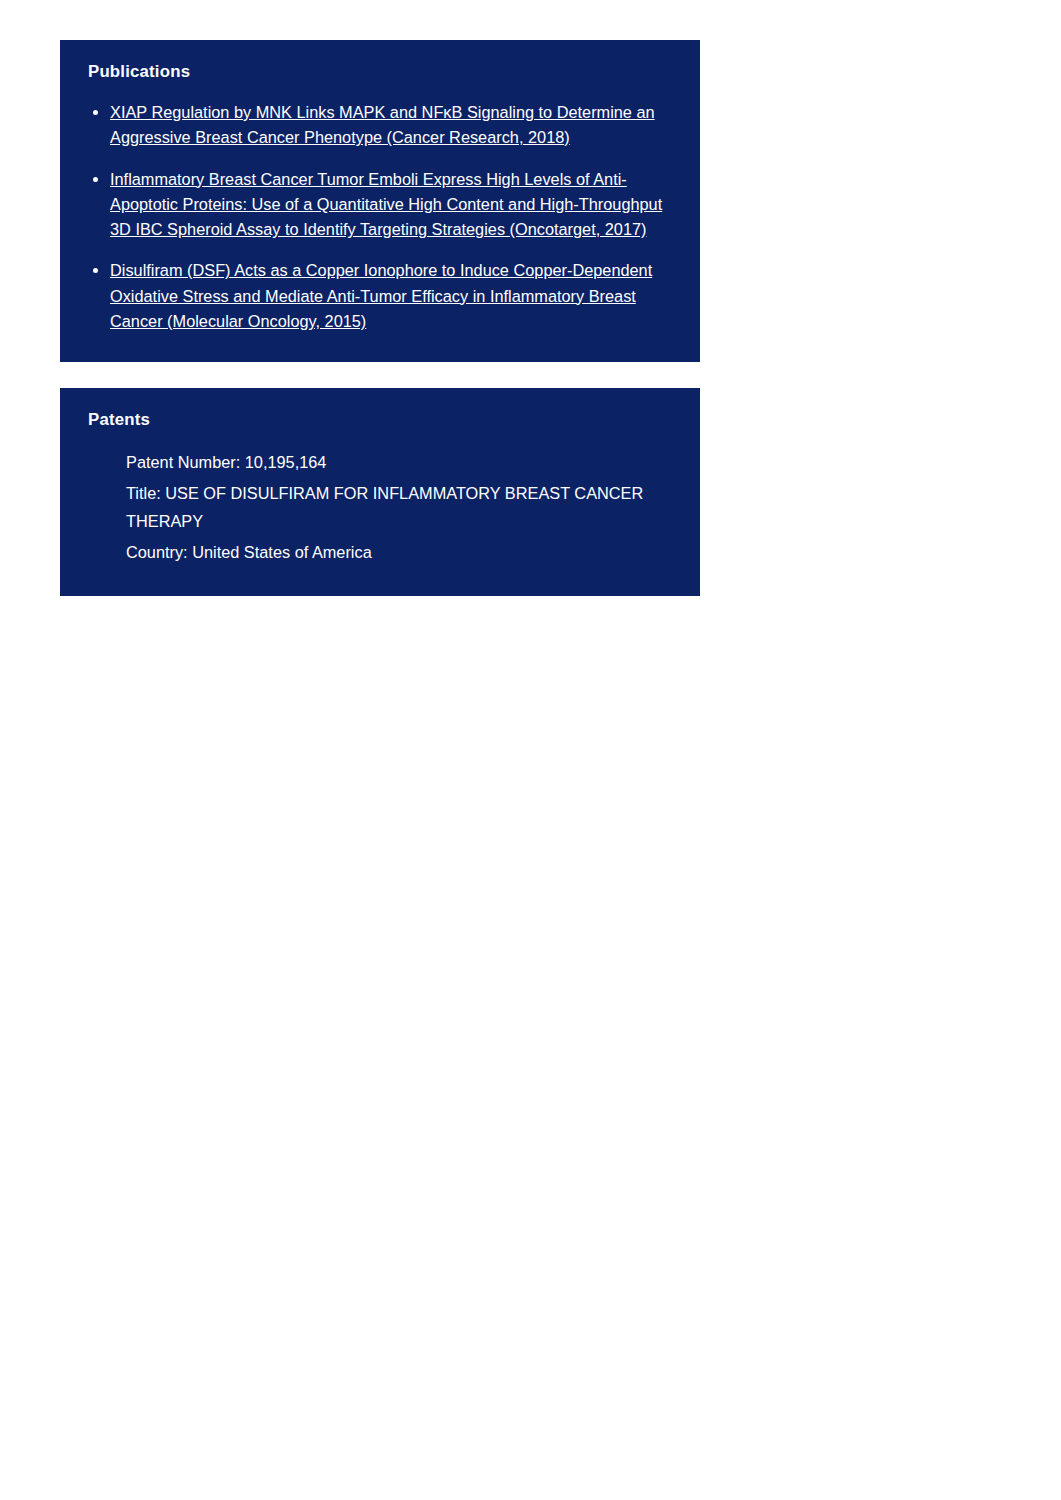Publications
XIAP Regulation by MNK Links MAPK and NFκB Signaling to Determine an Aggressive Breast Cancer Phenotype (Cancer Research, 2018)
Inflammatory Breast Cancer Tumor Emboli Express High Levels of Anti-Apoptotic Proteins: Use of a Quantitative High Content and High-Throughput 3D IBC Spheroid Assay to Identify Targeting Strategies (Oncotarget, 2017)
Disulfiram (DSF) Acts as a Copper Ionophore to Induce Copper-Dependent Oxidative Stress and Mediate Anti-Tumor Efficacy in Inflammatory Breast Cancer (Molecular Oncology, 2015)
Patents
Patent Number: 10,195,164
Title: USE OF DISULFIRAM FOR INFLAMMATORY BREAST CANCER THERAPY
Country: United States of America